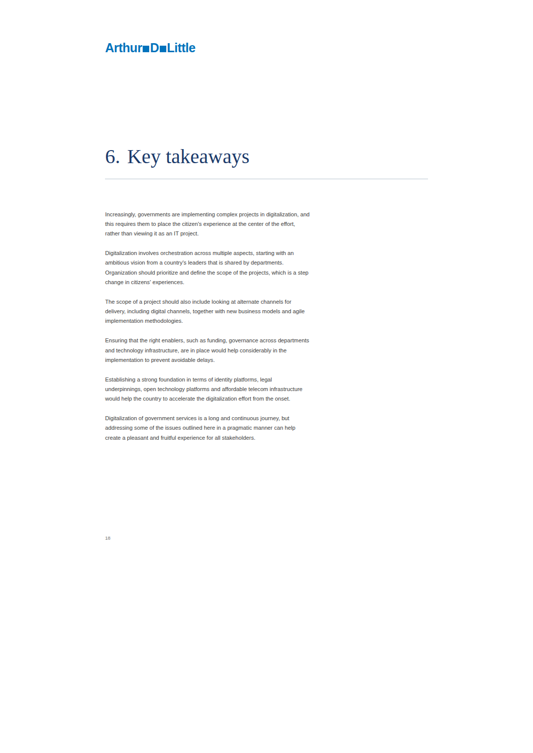Arthur D Little
6. Key takeaways
Increasingly, governments are implementing complex projects in digitalization, and this requires them to place the citizen's experience at the center of the effort, rather than viewing it as an IT project.
Digitalization involves orchestration across multiple aspects, starting with an ambitious vision from a country's leaders that is shared by departments. Organization should prioritize and define the scope of the projects, which is a step change in citizens' experiences.
The scope of a project should also include looking at alternate channels for delivery, including digital channels, together with new business models and agile implementation methodologies.
Ensuring that the right enablers, such as funding, governance across departments and technology infrastructure, are in place would help considerably in the implementation to prevent avoidable delays.
Establishing a strong foundation in terms of identity platforms, legal underpinnings, open technology platforms and affordable telecom infrastructure would help the country to accelerate the digitalization effort from the onset.
Digitalization of government services is a long and continuous journey, but addressing some of the issues outlined here in a pragmatic manner can help create a pleasant and fruitful experience for all stakeholders.
18